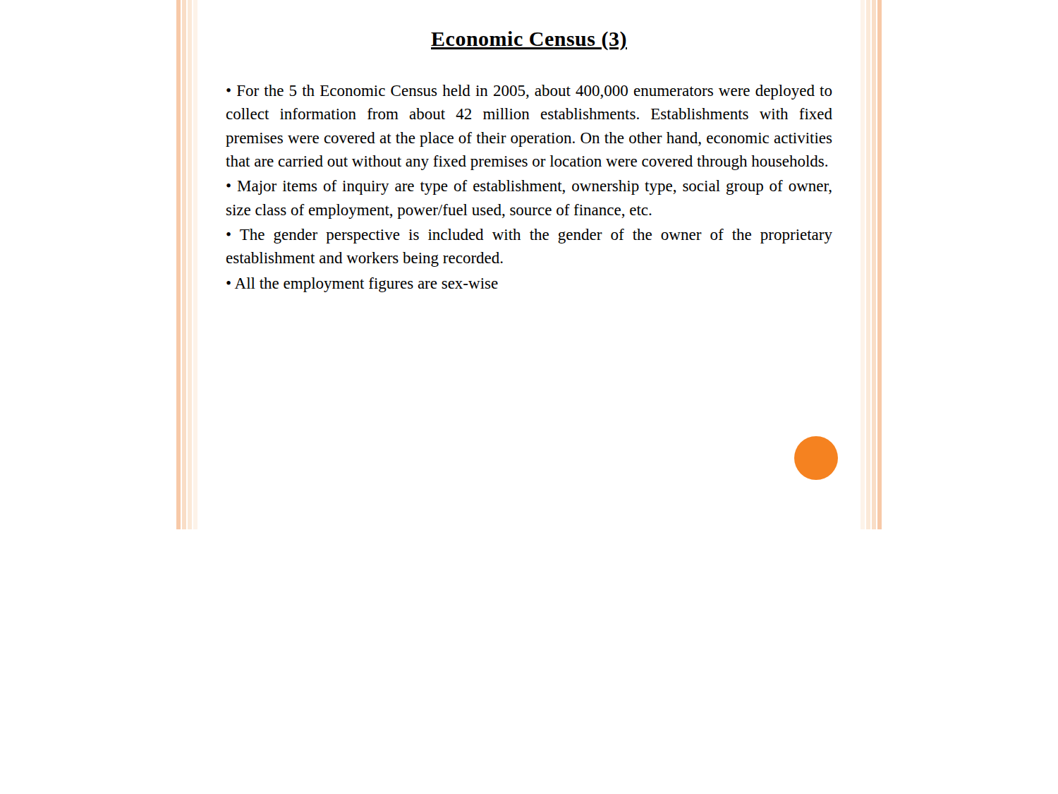Economic Census (3)
• For the 5 th Economic Census held in 2005, about 400,000 enumerators were deployed to collect information from about 42 million establishments. Establishments with fixed premises were covered at the place of their operation. On the other hand, economic activities that are carried out without any fixed premises or location were covered through households.
• Major items of inquiry are type of establishment, ownership type, social group of owner, size class of employment, power/fuel used, source of finance, etc.
• The gender perspective is included with the gender of the owner of the proprietary establishment and workers being recorded.
• All the employment figures are sex-wise